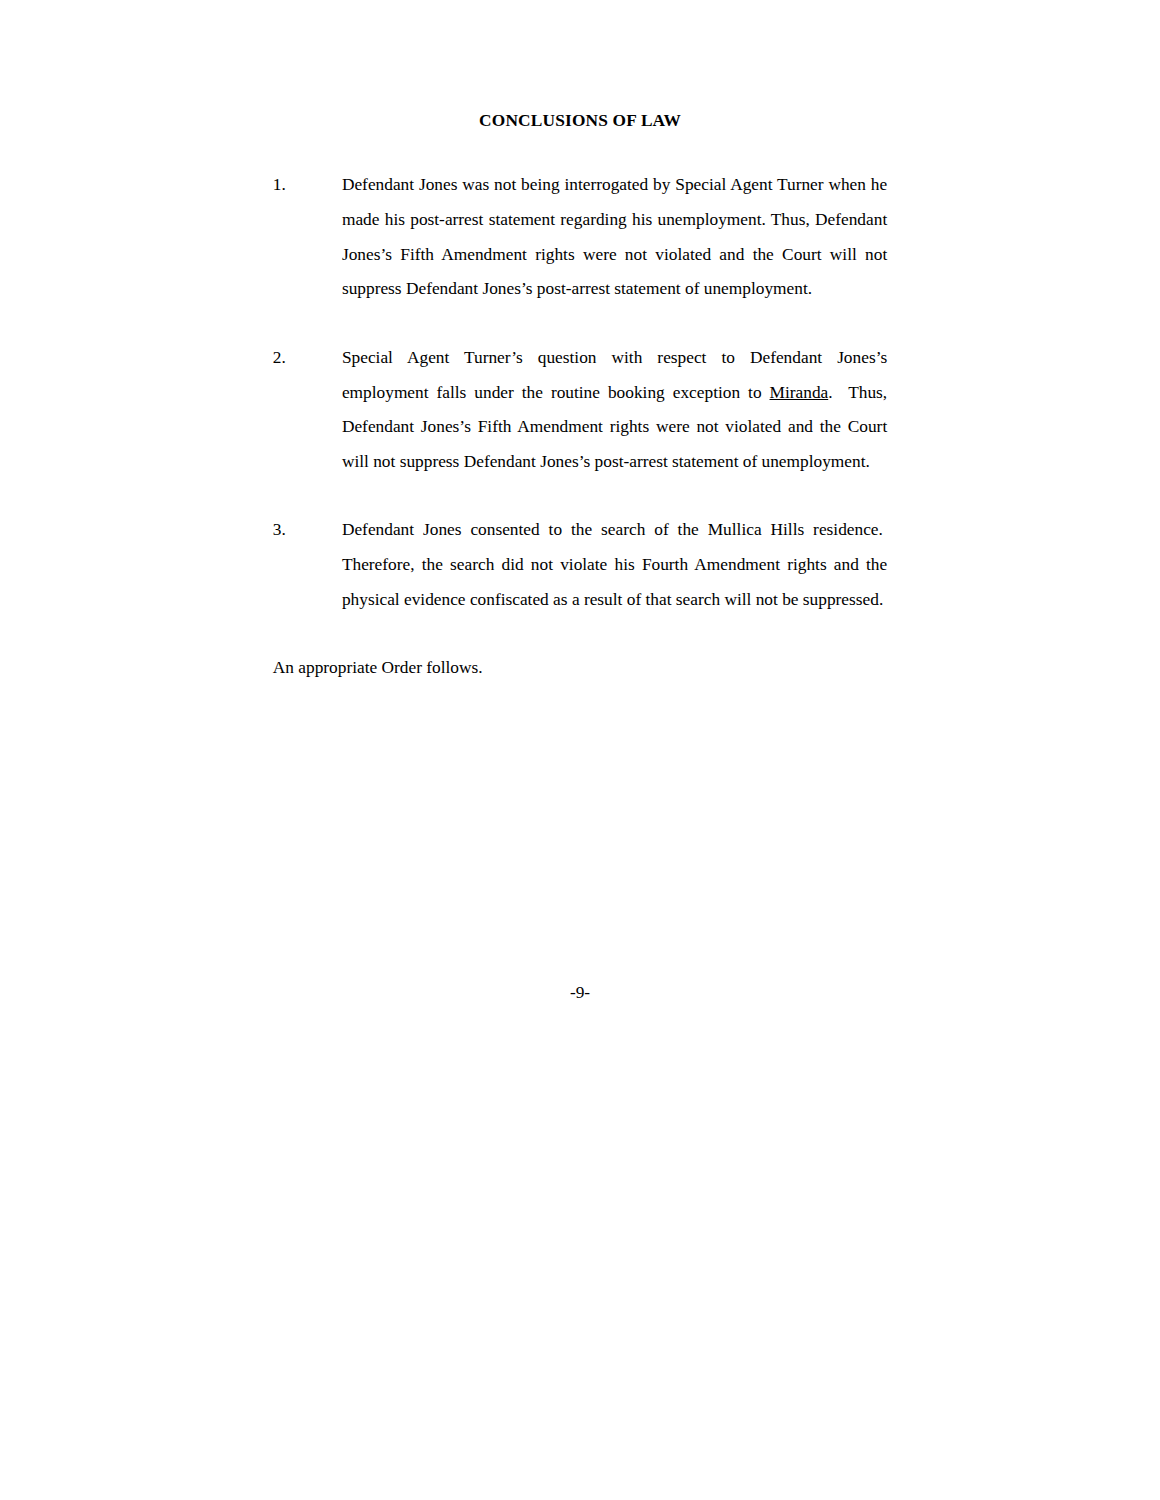CONCLUSIONS OF LAW
1. Defendant Jones was not being interrogated by Special Agent Turner when he made his post-arrest statement regarding his unemployment. Thus, Defendant Jones’s Fifth Amendment rights were not violated and the Court will not suppress Defendant Jones’s post-arrest statement of unemployment.
2. Special Agent Turner’s question with respect to Defendant Jones’s employment falls under the routine booking exception to Miranda. Thus, Defendant Jones’s Fifth Amendment rights were not violated and the Court will not suppress Defendant Jones’s post-arrest statement of unemployment.
3. Defendant Jones consented to the search of the Mullica Hills residence. Therefore, the search did not violate his Fourth Amendment rights and the physical evidence confiscated as a result of that search will not be suppressed.
An appropriate Order follows.
-9-